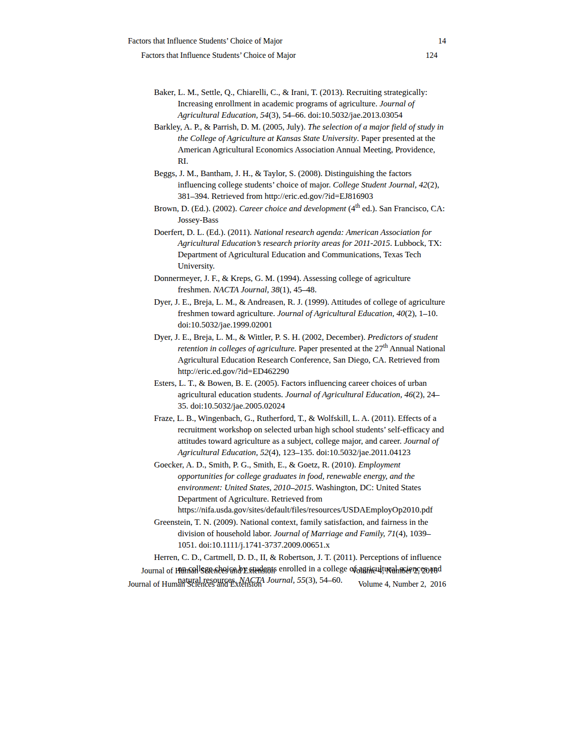Factors that Influence Students’ Choice of Major 14
Factors that Influence Students’ Choice of Major 124
Baker, L. M., Settle, Q., Chiarelli, C., & Irani, T. (2013). Recruiting strategically: Increasing enrollment in academic programs of agriculture. Journal of Agricultural Education, 54(3), 54–66. doi:10.5032/jae.2013.03054
Barkley, A. P., & Parrish, D. M. (2005, July). The selection of a major field of study in the College of Agriculture at Kansas State University. Paper presented at the American Agricultural Economics Association Annual Meeting, Providence, RI.
Beggs, J. M., Bantham, J. H., & Taylor, S. (2008). Distinguishing the factors influencing college students’ choice of major. College Student Journal, 42(2), 381–394. Retrieved from http://eric.ed.gov/?id=EJ816903
Brown, D. (Ed.). (2002). Career choice and development (4th ed.). San Francisco, CA: Jossey-Bass
Doerfert, D. L. (Ed.). (2011). National research agenda: American Association for Agricultural Education’s research priority areas for 2011-2015. Lubbock, TX: Department of Agricultural Education and Communications, Texas Tech University.
Donnermeyer, J. F., & Kreps, G. M. (1994). Assessing college of agriculture freshmen. NACTA Journal, 38(1), 45–48.
Dyer, J. E., Breja, L. M., & Andreasen, R. J. (1999). Attitudes of college of agriculture freshmen toward agriculture. Journal of Agricultural Education, 40(2), 1–10. doi:10.5032/jae.1999.02001
Dyer, J. E., Breja, L. M., & Wittler, P. S. H. (2002, December). Predictors of student retention in colleges of agriculture. Paper presented at the 27th Annual National Agricultural Education Research Conference, San Diego, CA. Retrieved from http://eric.ed.gov/?id=ED462290
Esters, L. T., & Bowen, B. E. (2005). Factors influencing career choices of urban agricultural education students. Journal of Agricultural Education, 46(2), 24–35. doi:10.5032/jae.2005.02024
Fraze, L. B., Wingenbach, G., Rutherford, T., & Wolfskill, L. A. (2011). Effects of a recruitment workshop on selected urban high school students’ self-efficacy and attitudes toward agriculture as a subject, college major, and career. Journal of Agricultural Education, 52(4), 123–135. doi:10.5032/jae.2011.04123
Goecker, A. D., Smith, P. G., Smith, E., & Goetz, R. (2010). Employment opportunities for college graduates in food, renewable energy, and the environment: United States, 2010–2015. Washington, DC: United States Department of Agriculture. Retrieved from https://nifa.usda.gov/sites/default/files/resources/USDAEmployOp2010.pdf
Greenstein, T. N. (2009). National context, family satisfaction, and fairness in the division of household labor. Journal of Marriage and Family, 71(4), 1039–1051. doi:10.1111/j.1741-3737.2009.00651.x
Herren, C. D., Cartmell, D. D., II, & Robertson, J. T. (2011). Perceptions of influence on college choice by students enrolled in a college of agricultural sciences and natural resources. NACTA Journal, 55(3), 54–60.
Journal of Human Sciences and Extension Volume 4, Number 2, 2016
Journal of Human Sciences and Extension Volume 4, Number 2, 2016